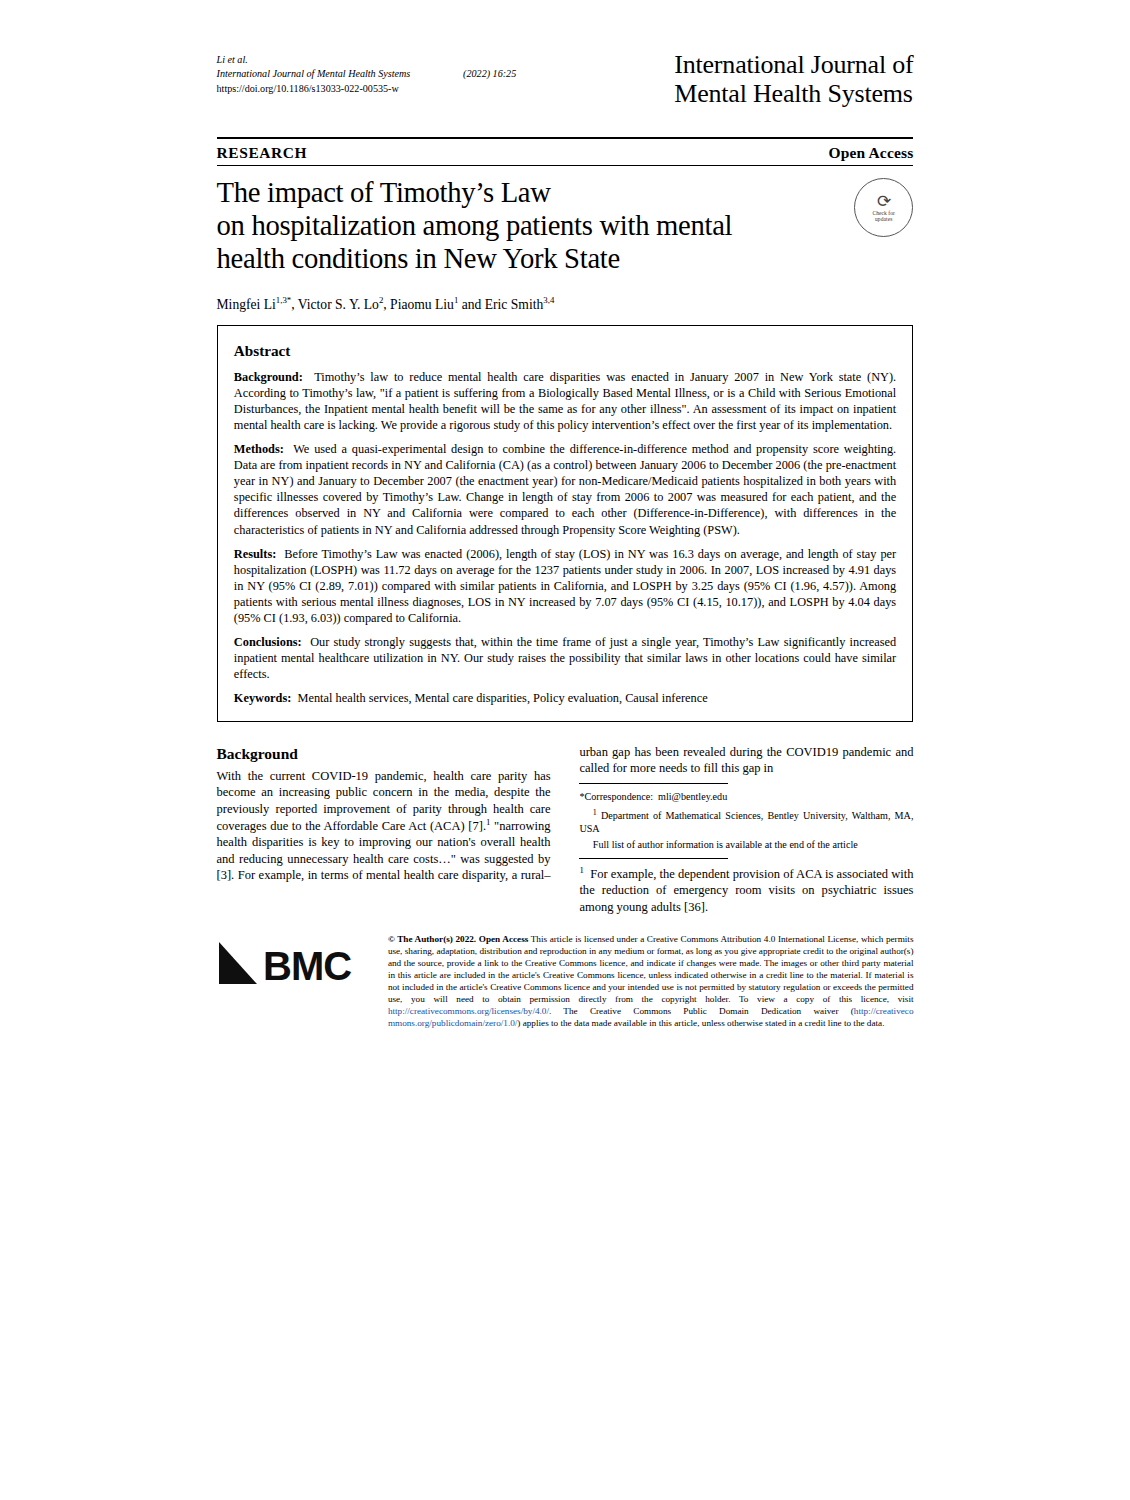Li et al.
International Journal of Mental Health Systems(2022) 16:25
https://doi.org/10.1186/s13033-022-00535-w
International Journal of
Mental Health Systems
RESEARCH
Open Access
⟳
Check for
updates
The impact of Timothy’s Law
on hospitalization among patients with mental
health conditions in New York State
Mingfei Li1,3*, Victor S. Y. Lo2, Piaomu Liu1 and Eric Smith3,4
Abstract
Background: Timothy’s law to reduce mental health care disparities was enacted in January 2007 in New York state (NY). According to Timothy’s law, "if a patient is suffering from a Biologically Based Mental Illness, or is a Child with Serious Emotional Disturbances, the Inpatient mental health benefit will be the same as for any other illness". An assessment of its impact on inpatient mental health care is lacking. We provide a rigorous study of this policy intervention’s effect over the first year of its implementation.
Methods: We used a quasi-experimental design to combine the difference-in-difference method and propensity score weighting. Data are from inpatient records in NY and California (CA) (as a control) between January 2006 to December 2006 (the pre-enactment year in NY) and January to December 2007 (the enactment year) for non-Medicare/Medicaid patients hospitalized in both years with specific illnesses covered by Timothy’s Law. Change in length of stay from 2006 to 2007 was measured for each patient, and the differences observed in NY and California were compared to each other (Difference-in-Difference), with differences in the characteristics of patients in NY and California addressed through Propensity Score Weighting (PSW).
Results: Before Timothy’s Law was enacted (2006), length of stay (LOS) in NY was 16.3 days on average, and length of stay per hospitalization (LOSPH) was 11.72 days on average for the 1237 patients under study in 2006. In 2007, LOS increased by 4.91 days in NY (95% CI (2.89, 7.01)) compared with similar patients in California, and LOSPH by 3.25 days (95% CI (1.96, 4.57)). Among patients with serious mental illness diagnoses, LOS in NY increased by 7.07 days (95% CI (4.15, 10.17)), and LOSPH by 4.04 days (95% CI (1.93, 6.03)) compared to California.
Conclusions: Our study strongly suggests that, within the time frame of just a single year, Timothy’s Law significantly increased inpatient mental healthcare utilization in NY. Our study raises the possibility that similar laws in other locations could have similar effects.
Keywords: Mental health services, Mental care disparities, Policy evaluation, Causal inference
Background
With the current COVID-19 pandemic, health care parity has become an increasing public concern in the media, despite the previously reported improvement of parity through health care coverages due to the Affordable Care Act (ACA) [7].1 "narrowing health disparities is key to improving our nation's overall health and reducing unnecessary health care costs…" was suggested by [3]. For example, in terms of mental health care disparity, a rural–urban gap has been revealed during the COVID19 pandemic and called for more needs to fill this gap in
*Correspondence: mli@bentley.edu
1 Department of Mathematical Sciences, Bentley University, Waltham, MA, USA
Full list of author information is available at the end of the article
1 For example, the dependent provision of ACA is associated with the reduction of emergency room visits on psychiatric issues among young adults [36].
BMC
© The Author(s) 2022. Open Access This article is licensed under a Creative Commons Attribution 4.0 International License, which permits use, sharing, adaptation, distribution and reproduction in any medium or format, as long as you give appropriate credit to the original author(s) and the source, provide a link to the Creative Commons licence, and indicate if changes were made. The images or other third party material in this article are included in the article's Creative Commons licence, unless indicated otherwise in a credit line to the material. If material is not included in the article's Creative Commons licence and your intended use is not permitted by statutory regulation or exceeds the permitted use, you will need to obtain permission directly from the copyright holder. To view a copy of this licence, visit http://creativecommons.org/licenses/by/4.0/. The Creative Commons Public Domain Dedication waiver (http://creativeco mmons.org/publicdomain/zero/1.0/) applies to the data made available in this article, unless otherwise stated in a credit line to the data.